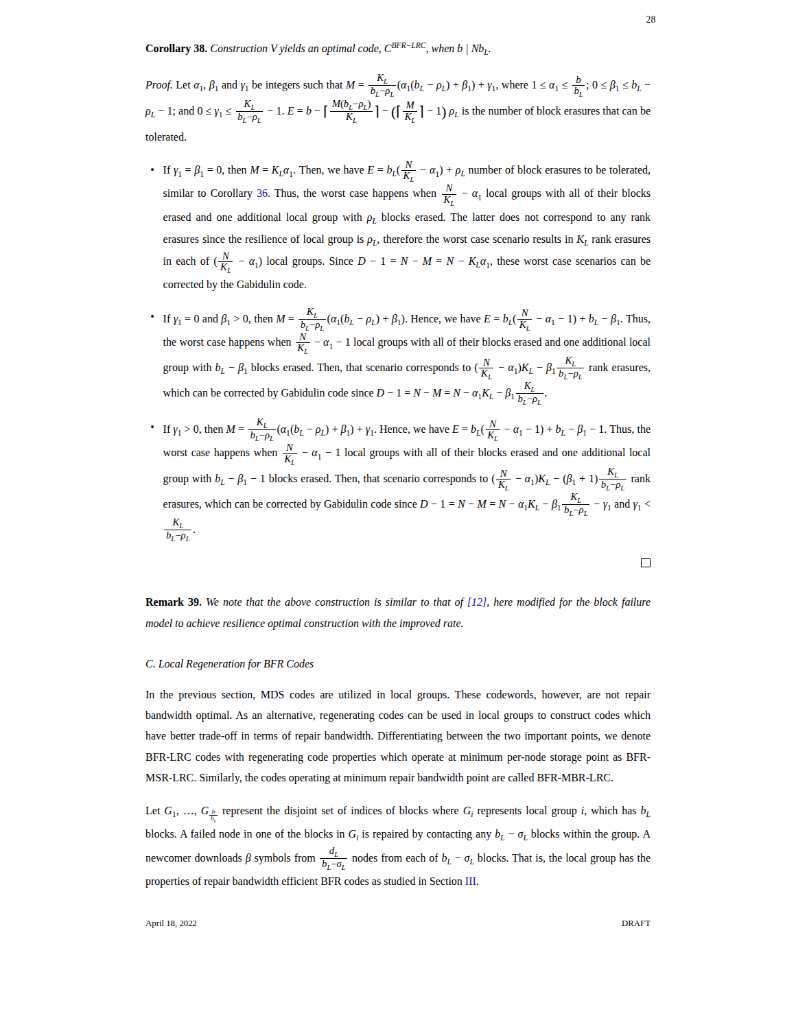28
Corollary 38. Construction V yields an optimal code, CBFR−LRC, when b | NbL.
Proof. Let α1, β1 and γ1 be integers such that M = KL bL−ρL(α1(bL − ρL) + β1) + γ1, where 1 ≤ α1 ≤ bbL; 0 ≤ β1 ≤ bL − ρL − 1; and 0 ≤ γ1 ≤ KL bL−ρL − 1. E = b − ⌈M(bL−ρL) KL⌉ − (⌈MKL⌉ − 1) ρL is the number of block erasures that can be tolerated.
If γ1 = β1 = 0, then M = KLα1. Then, we have E = bL(NKL − α1) + ρL number of block erasures to be tolerated, similar to Corollary 36. Thus, the worst case happens when NKL − α1 local groups with all of their blocks erased and one additional local group with ρL blocks erased. The latter does not correspond to any rank erasures since the resilience of local group is ρL, therefore the worst case scenario results in KL rank erasures in each of (NKL − α1) local groups. Since D − 1 = N − M = N − KLα1, these worst case scenarios can be corrected by the Gabidulin code.
If γ1 = 0 and β1 > 0, then M = KL bL−ρL(α1(bL − ρL) + β1). Hence, we have E = bL(NKL − α1 − 1) + bL − β1. Thus, the worst case happens when NKL − α1 − 1 local groups with all of their blocks erased and one additional local group with bL − β1 blocks erased. Then, that scenario corresponds to (NKL − α1)KL − β1KL bL−ρL rank erasures, which can be corrected by Gabidulin code since D − 1 = N − M = N − α1KL − β1KL bL−ρL.
If γ1 > 0, then M = KL bL−ρL(α1(bL − ρL) + β1) + γ1. Hence, we have E = bL(NKL − α1 − 1) + bL − β1 − 1. Thus, the worst case happens when NKL − α1 − 1 local groups with all of their blocks erased and one additional local group with bL − β1 − 1 blocks erased. Then, that scenario corresponds to (NKL − α1)KL − (β1 + 1)KL bL−ρL rank erasures, which can be corrected by Gabidulin code since D − 1 = N − M = N − α1KL − β1KL bL−ρL − γ1 and γ1 < KL bL−ρL.
Remark 39. We note that the above construction is similar to that of [12], here modified for the block failure model to achieve resilience optimal construction with the improved rate.
C. Local Regeneration for BFR Codes
In the previous section, MDS codes are utilized in local groups. These codewords, however, are not repair bandwidth optimal. As an alternative, regenerating codes can be used in local groups to construct codes which have better trade-off in terms of repair bandwidth. Differentiating between the two important points, we denote BFR-LRC codes with regenerating code properties which operate at minimum per-node storage point as BFR-MSR-LRC. Similarly, the codes operating at minimum repair bandwidth point are called BFR-MBR-LRC.
Let G1, …, GbbL represent the disjoint set of indices of blocks where Gi represents local group i, which has bL blocks. A failed node in one of the blocks in Gi is repaired by contacting any bL − σL blocks within the group. A newcomer downloads β symbols from dL bL−σL nodes from each of bL − σL blocks. That is, the local group has the properties of repair bandwidth efficient BFR codes as studied in Section III.
April 18, 2022 DRAFT